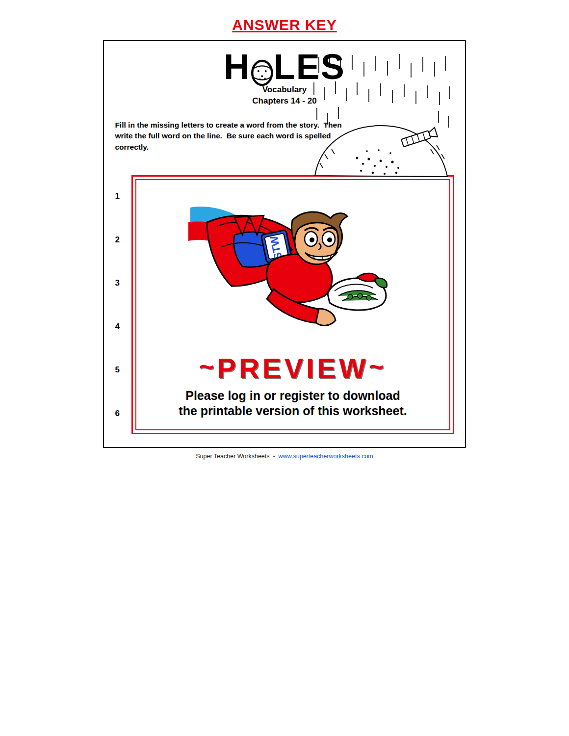ANSWER KEY
H LES
Vocabulary
Chapters 14 - 20
Fill in the missing letters to create a word from the story. Then write the full word on the line. Be sure each word is spelled correctly.
1 2 3 4 5 6
STW
~PREVIEW~
Please log in or register to download
the printable version of this worksheet.
Super Teacher Worksheets - www.superteacherworksheets.com